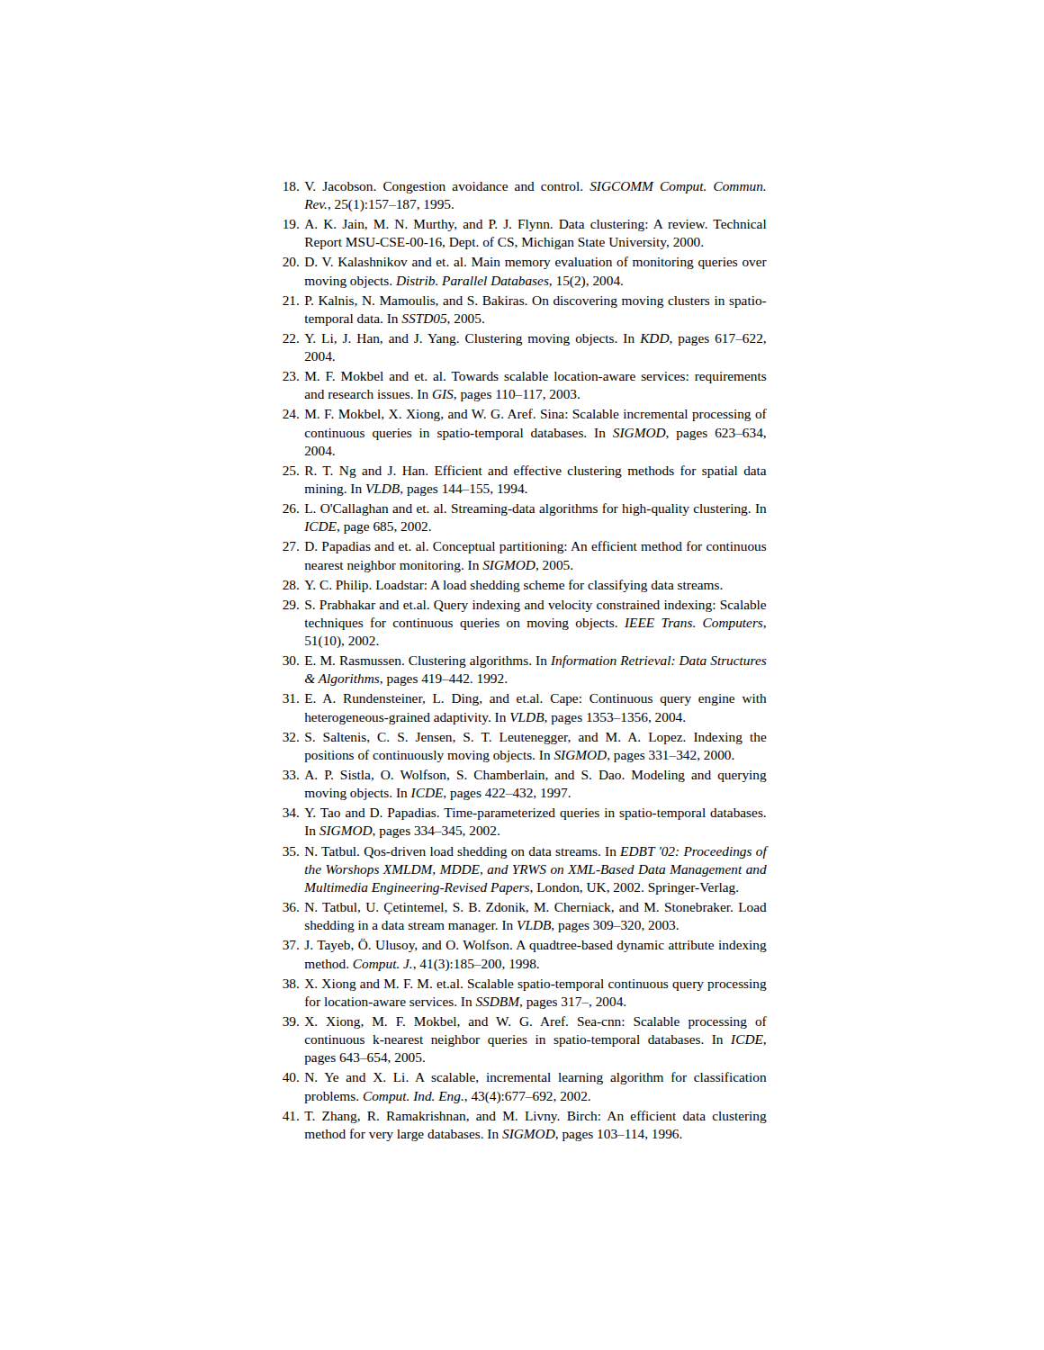18. V. Jacobson. Congestion avoidance and control. SIGCOMM Comput. Commun. Rev., 25(1):157–187, 1995.
19. A. K. Jain, M. N. Murthy, and P. J. Flynn. Data clustering: A review. Technical Report MSU-CSE-00-16, Dept. of CS, Michigan State University, 2000.
20. D. V. Kalashnikov and et. al. Main memory evaluation of monitoring queries over moving objects. Distrib. Parallel Databases, 15(2), 2004.
21. P. Kalnis, N. Mamoulis, and S. Bakiras. On discovering moving clusters in spatio-temporal data. In SSTD05, 2005.
22. Y. Li, J. Han, and J. Yang. Clustering moving objects. In KDD, pages 617–622, 2004.
23. M. F. Mokbel and et. al. Towards scalable location-aware services: requirements and research issues. In GIS, pages 110–117, 2003.
24. M. F. Mokbel, X. Xiong, and W. G. Aref. Sina: Scalable incremental processing of continuous queries in spatio-temporal databases. In SIGMOD, pages 623–634, 2004.
25. R. T. Ng and J. Han. Efficient and effective clustering methods for spatial data mining. In VLDB, pages 144–155, 1994.
26. L. O'Callaghan and et. al. Streaming-data algorithms for high-quality clustering. In ICDE, page 685, 2002.
27. D. Papadias and et. al. Conceptual partitioning: An efficient method for continuous nearest neighbor monitoring. In SIGMOD, 2005.
28. Y. C. Philip. Loadstar: A load shedding scheme for classifying data streams.
29. S. Prabhakar and et.al. Query indexing and velocity constrained indexing: Scalable techniques for continuous queries on moving objects. IEEE Trans. Computers, 51(10), 2002.
30. E. M. Rasmussen. Clustering algorithms. In Information Retrieval: Data Structures & Algorithms, pages 419–442. 1992.
31. E. A. Rundensteiner, L. Ding, and et.al. Cape: Continuous query engine with heterogeneous-grained adaptivity. In VLDB, pages 1353–1356, 2004.
32. S. Saltenis, C. S. Jensen, S. T. Leutenegger, and M. A. Lopez. Indexing the positions of continuously moving objects. In SIGMOD, pages 331–342, 2000.
33. A. P. Sistla, O. Wolfson, S. Chamberlain, and S. Dao. Modeling and querying moving objects. In ICDE, pages 422–432, 1997.
34. Y. Tao and D. Papadias. Time-parameterized queries in spatio-temporal databases. In SIGMOD, pages 334–345, 2002.
35. N. Tatbul. Qos-driven load shedding on data streams. In EDBT '02: Proceedings of the Worshops XMLDM, MDDE, and YRWS on XML-Based Data Management and Multimedia Engineering-Revised Papers, London, UK, 2002. Springer-Verlag.
36. N. Tatbul, U. Çetintemel, S. B. Zdonik, M. Cherniack, and M. Stonebraker. Load shedding in a data stream manager. In VLDB, pages 309–320, 2003.
37. J. Tayeb, Ö. Ulusoy, and O. Wolfson. A quadtree-based dynamic attribute indexing method. Comput. J., 41(3):185–200, 1998.
38. X. Xiong and M. F. M. et.al. Scalable spatio-temporal continuous query processing for location-aware services. In SSDBM, pages 317–, 2004.
39. X. Xiong, M. F. Mokbel, and W. G. Aref. Sea-cnn: Scalable processing of continuous k-nearest neighbor queries in spatio-temporal databases. In ICDE, pages 643–654, 2005.
40. N. Ye and X. Li. A scalable, incremental learning algorithm for classification problems. Comput. Ind. Eng., 43(4):677–692, 2002.
41. T. Zhang, R. Ramakrishnan, and M. Livny. Birch: An efficient data clustering method for very large databases. In SIGMOD, pages 103–114, 1996.